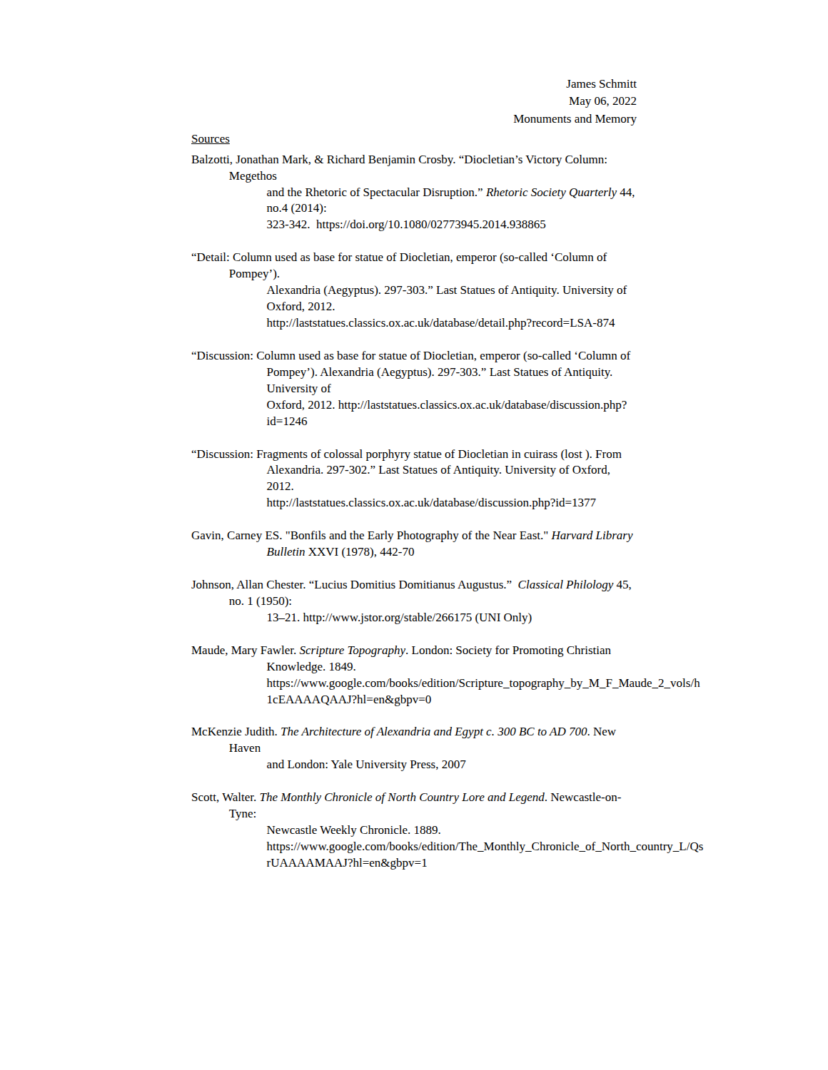James Schmitt
May 06, 2022
Monuments and Memory
Sources
Balzotti, Jonathan Mark, & Richard Benjamin Crosby. “Diocletian’s Victory Column: Megethos and the Rhetoric of Spectacular Disruption.” Rhetoric Society Quarterly 44, no.4 (2014): 323-342. https://doi.org/10.1080/02773945.2014.938865
“Detail: Column used as base for statue of Diocletian, emperor (so-called ‘Column of Pompey’). Alexandria (Aegyptus). 297-303.” Last Statues of Antiquity. University of Oxford, 2012. http://laststatues.classics.ox.ac.uk/database/detail.php?record=LSA-874
“Discussion: Column used as base for statue of Diocletian, emperor (so-called ‘Column of Pompey’). Alexandria (Aegyptus). 297-303.” Last Statues of Antiquity. University of Oxford, 2012. http://laststatues.classics.ox.ac.uk/database/discussion.php?id=1246
“Discussion: Fragments of colossal porphyry statue of Diocletian in cuirass (lost ). From Alexandria. 297-302.” Last Statues of Antiquity. University of Oxford, 2012. http://laststatues.classics.ox.ac.uk/database/discussion.php?id=1377
Gavin, Carney ES. "Bonfils and the Early Photography of the Near East." Harvard Library Bulletin XXVI (1978), 442-70
Johnson, Allan Chester. “Lucius Domitius Domitianus Augustus.” Classical Philology 45, no. 1 (1950): 13–21. http://www.jstor.org/stable/266175 (UNI Only)
Maude, Mary Fawler. Scripture Topography. London: Society for Promoting Christian Knowledge. 1849. https://www.google.com/books/edition/Scripture_topography_by_M_F_Maude_2_vols/h 1cEAAAAQAAJ?hl=en&gbpv=0
McKenzie Judith. The Architecture of Alexandria and Egypt c. 300 BC to AD 700. New Haven and London: Yale University Press, 2007
Scott, Walter. The Monthly Chronicle of North Country Lore and Legend. Newcastle-on-Tyne: Newcastle Weekly Chronicle. 1889. https://www.google.com/books/edition/The_Monthly_Chronicle_of_North_country_L/Qs rUAAAAMAAJ?hl=en&gbpv=1